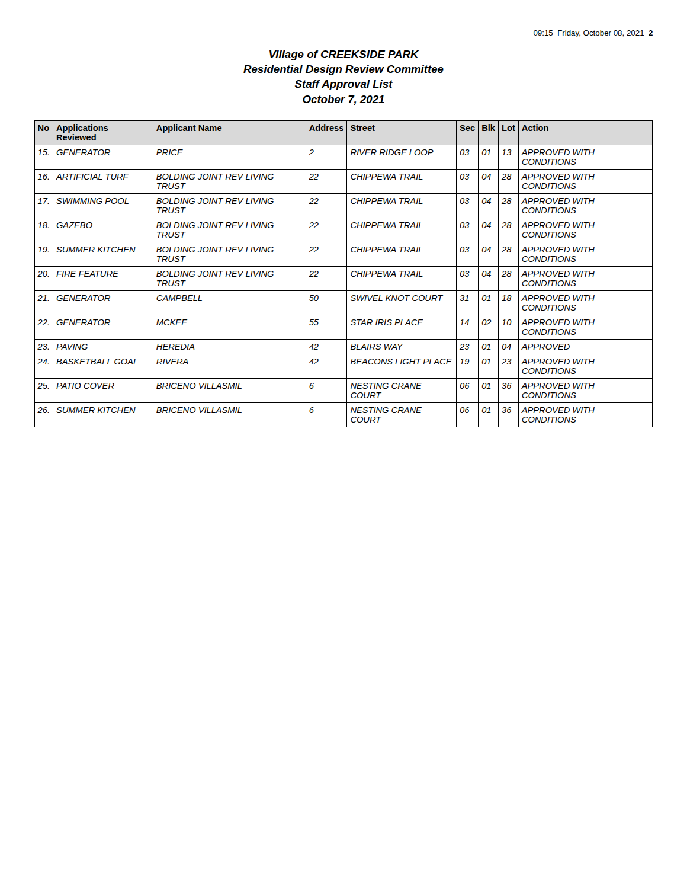09:15 Friday, October 08, 2021 2
Village of CREEKSIDE PARK
Residential Design Review Committee
Staff Approval List
October 7, 2021
| No | Applications Reviewed | Applicant Name | Address | Street | Sec | Blk | Lot | Action |
| --- | --- | --- | --- | --- | --- | --- | --- | --- |
| 15. | GENERATOR | PRICE | 2 | RIVER RIDGE LOOP | 03 | 01 | 13 | APPROVED WITH CONDITIONS |
| 16. | ARTIFICIAL TURF | BOLDING JOINT REV LIVING TRUST | 22 | CHIPPEWA TRAIL | 03 | 04 | 28 | APPROVED WITH CONDITIONS |
| 17. | SWIMMING POOL | BOLDING JOINT REV LIVING TRUST | 22 | CHIPPEWA TRAIL | 03 | 04 | 28 | APPROVED WITH CONDITIONS |
| 18. | GAZEBO | BOLDING JOINT REV LIVING TRUST | 22 | CHIPPEWA TRAIL | 03 | 04 | 28 | APPROVED WITH CONDITIONS |
| 19. | SUMMER KITCHEN | BOLDING JOINT REV LIVING TRUST | 22 | CHIPPEWA TRAIL | 03 | 04 | 28 | APPROVED WITH CONDITIONS |
| 20. | FIRE FEATURE | BOLDING JOINT REV LIVING TRUST | 22 | CHIPPEWA TRAIL | 03 | 04 | 28 | APPROVED WITH CONDITIONS |
| 21. | GENERATOR | CAMPBELL | 50 | SWIVEL KNOT COURT | 31 | 01 | 18 | APPROVED WITH CONDITIONS |
| 22. | GENERATOR | MCKEE | 55 | STAR IRIS PLACE | 14 | 02 | 10 | APPROVED WITH CONDITIONS |
| 23. | PAVING | HEREDIA | 42 | BLAIRS WAY | 23 | 01 | 04 | APPROVED |
| 24. | BASKETBALL GOAL | RIVERA | 42 | BEACONS LIGHT PLACE | 19 | 01 | 23 | APPROVED WITH CONDITIONS |
| 25. | PATIO COVER | BRICENO VILLASMIL | 6 | NESTING CRANE COURT | 06 | 01 | 36 | APPROVED WITH CONDITIONS |
| 26. | SUMMER KITCHEN | BRICENO VILLASMIL | 6 | NESTING CRANE COURT | 06 | 01 | 36 | APPROVED WITH CONDITIONS |